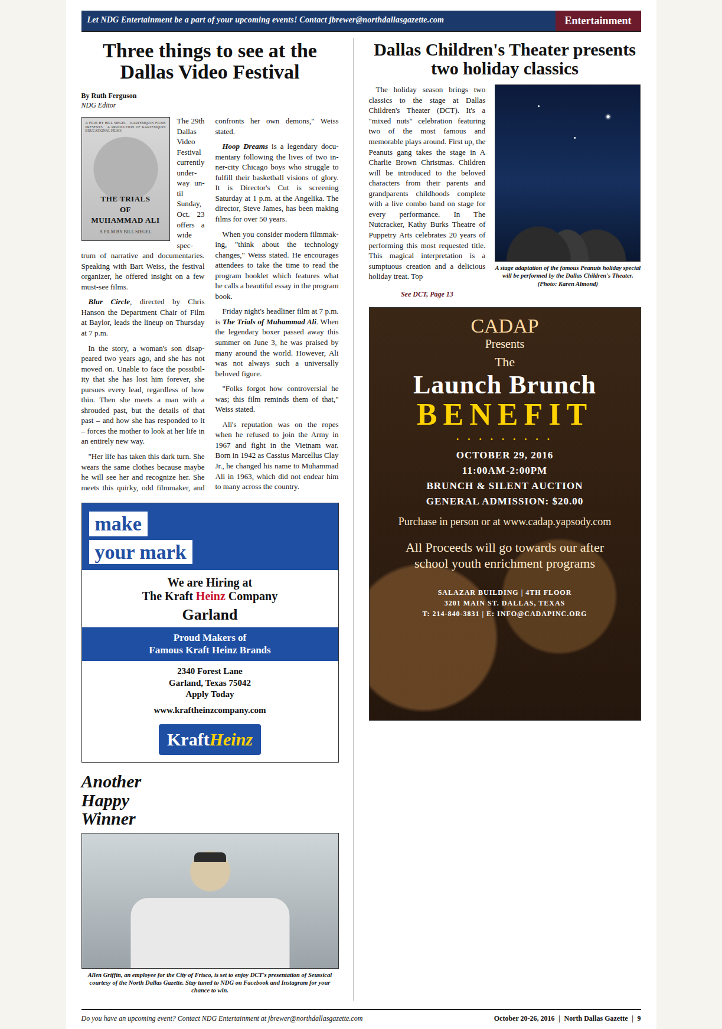Let NDG Entertainment be a part of your upcoming events! Contact jbrewer@northdallasgazette.com
Entertainment
Three things to see at the Dallas Video Festival
By Ruth Ferguson
NDG Editor
A FILM BY BILL SIEGEL KARTEMQUIN FILMS PRESENTS A PRODUCTION OF KARTEMQUIN EDUCATIONAL FILMS
THE TRIALS
OF
MUHAMMAD ALI
A FILM BY BILL SIEGEL
The 29th Dallas Video Festival currently underway until Sunday, Oct. 23 offers a wide spectrum of narrative and documentaries. Speaking with Bart Weiss, the festival organizer, he offered insight on a few must-see films.
Blur Circle, directed by Chris Hanson the Department Chair of Film at Baylor, leads the lineup on Thursday at 7 p.m.
In the story, a woman's son disappeared two years ago, and she has not moved on. Unable to face the possibility that she has lost him forever, she pursues every lead, regardless of how thin. Then she meets a man with a shrouded past, but the details of that past – and how she has responded to it – forces the mother to look at her life in an entirely new way.
"Her life has taken this dark turn. She wears the same clothes because maybe he will see her and recognize her. She meets this quirky, odd filmmaker, and confronts her own demons," Weiss stated.
Hoop Dreams is a legendary documentary following the lives of two inner-city Chicago boys who struggle to fulfill their basketball visions of glory. It is Director's Cut is screening Saturday at 1 p.m. at the Angelika. The director, Steve James, has been making films for over 50 years.
When you consider modern filmmaking, "think about the technology changes," Weiss stated. He encourages attendees to take the time to read the program booklet which features what he calls a beautiful essay in the program book.
Friday night's headliner film at 7 p.m. is The Trials of Muhammad Ali. When the legendary boxer passed away this summer on June 3, he was praised by many around the world. However, Ali was not always such a universally beloved figure.
"Folks forgot how controversial he was; this film reminds them of that," Weiss stated.
Ali's reputation was on the ropes when he refused to join the Army in 1967 and fight in the Vietnam war. Born in 1942 as Cassius Marcellus Clay Jr., he changed his name to Muhammad Ali in 1963, which did not endear him to many across the country.
make
your mark
We are Hiring at
The Kraft Heinz Company
Garland
Proud Makers of
Famous Kraft Heinz Brands
2340 Forest Lane
Garland, Texas 75042
Apply Today
www.kraftheinzcompany.com
KraftHeinz
Another
Happy
Winner
Allen Griffin, an employee for the City of Frisco, is set to enjoy DCT's presentation of Seussical courtesy of the North Dallas Gazette. Stay tuned to NDG on Facebook and Instagram for your chance to win.
Dallas Children's Theater presents two holiday classics
The holiday season brings two classics to the stage at Dallas Children's Theater (DCT). It's a "mixed nuts" celebration featuring two of the most famous and memorable plays around. First up, the Peanuts gang takes the stage in A Charlie Brown Christmas. Children will be introduced to the beloved characters from their parents and grandparents childhoods complete with a live combo band on stage for every performance. In The Nutcracker, Kathy Burks Theatre of Puppetry Arts celebrates 20 years of performing this most requested title. This magical interpretation is a sumptuous creation and a delicious holiday treat. Top
See DCT, Page 13
A stage adaptation of the famous Peanuts holiday special will be performed by the Dallas Children's Theater. (Photo: Karen Almond)
CADAP
Presents
The
Launch Brunch
BENEFIT
• • • • • • • • •
OCTOBER 29, 2016
11:00AM-2:00PM
BRUNCH & SILENT AUCTION
GENERAL ADMISSION: $20.00
Purchase in person or at www.cadap.yapsody.com
All Proceeds will go towards our after
school youth enrichment programs
SALAZAR BUILDING | 4TH FLOOR
3201 MAIN ST. DALLAS, TEXAS
T: 214-840-3831 | E: INFO@CADAPINC.ORG
Do you have an upcoming event? Contact NDG Entertainment at jbrewer@northdallasgazette.com
October 20-26, 2016 | North Dallas Gazette | 9